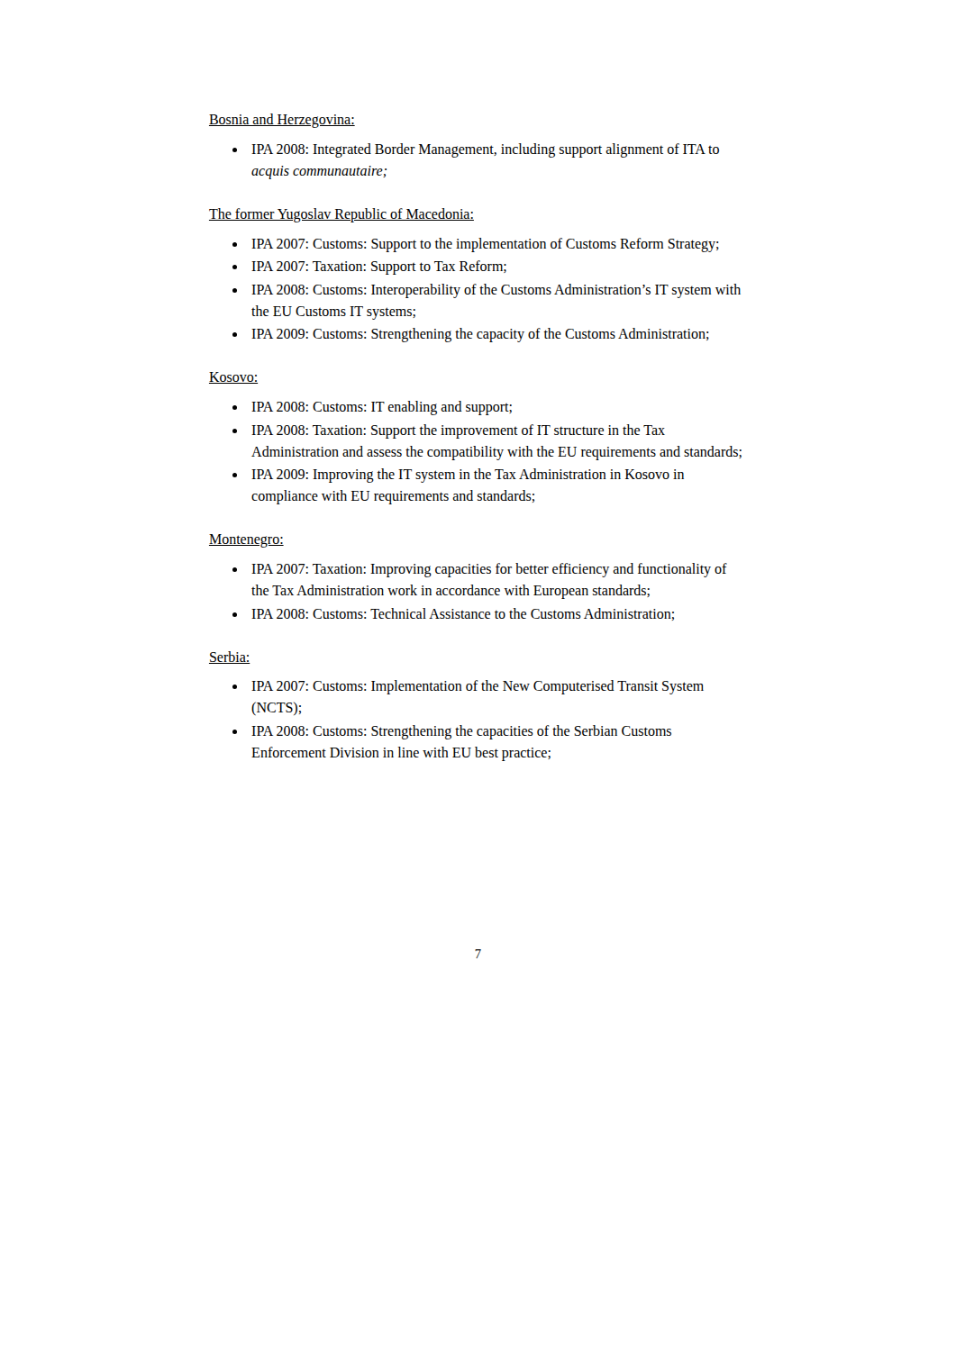Bosnia and Herzegovina:
IPA 2008: Integrated Border Management, including support alignment of ITA to acquis communautaire;
The former Yugoslav Republic of Macedonia:
IPA 2007: Customs: Support to the implementation of Customs Reform Strategy;
IPA 2007: Taxation: Support to Tax Reform;
IPA 2008: Customs: Interoperability of the Customs Administration’s IT system with the EU Customs IT systems;
IPA 2009: Customs: Strengthening the capacity of the Customs Administration;
Kosovo:
IPA 2008: Customs: IT enabling and support;
IPA 2008: Taxation: Support the improvement of IT structure in the Tax Administration and assess the compatibility with the EU requirements and standards;
IPA 2009: Improving the IT system in the Tax Administration in Kosovo in compliance with EU requirements and standards;
Montenegro:
IPA 2007: Taxation: Improving capacities for better efficiency and functionality of the Tax Administration work in accordance with European standards;
IPA 2008: Customs: Technical Assistance to the Customs Administration;
Serbia:
IPA 2007: Customs: Implementation of the New Computerised Transit System (NCTS);
IPA 2008: Customs: Strengthening the capacities of the Serbian Customs Enforcement Division in line with EU best practice;
7